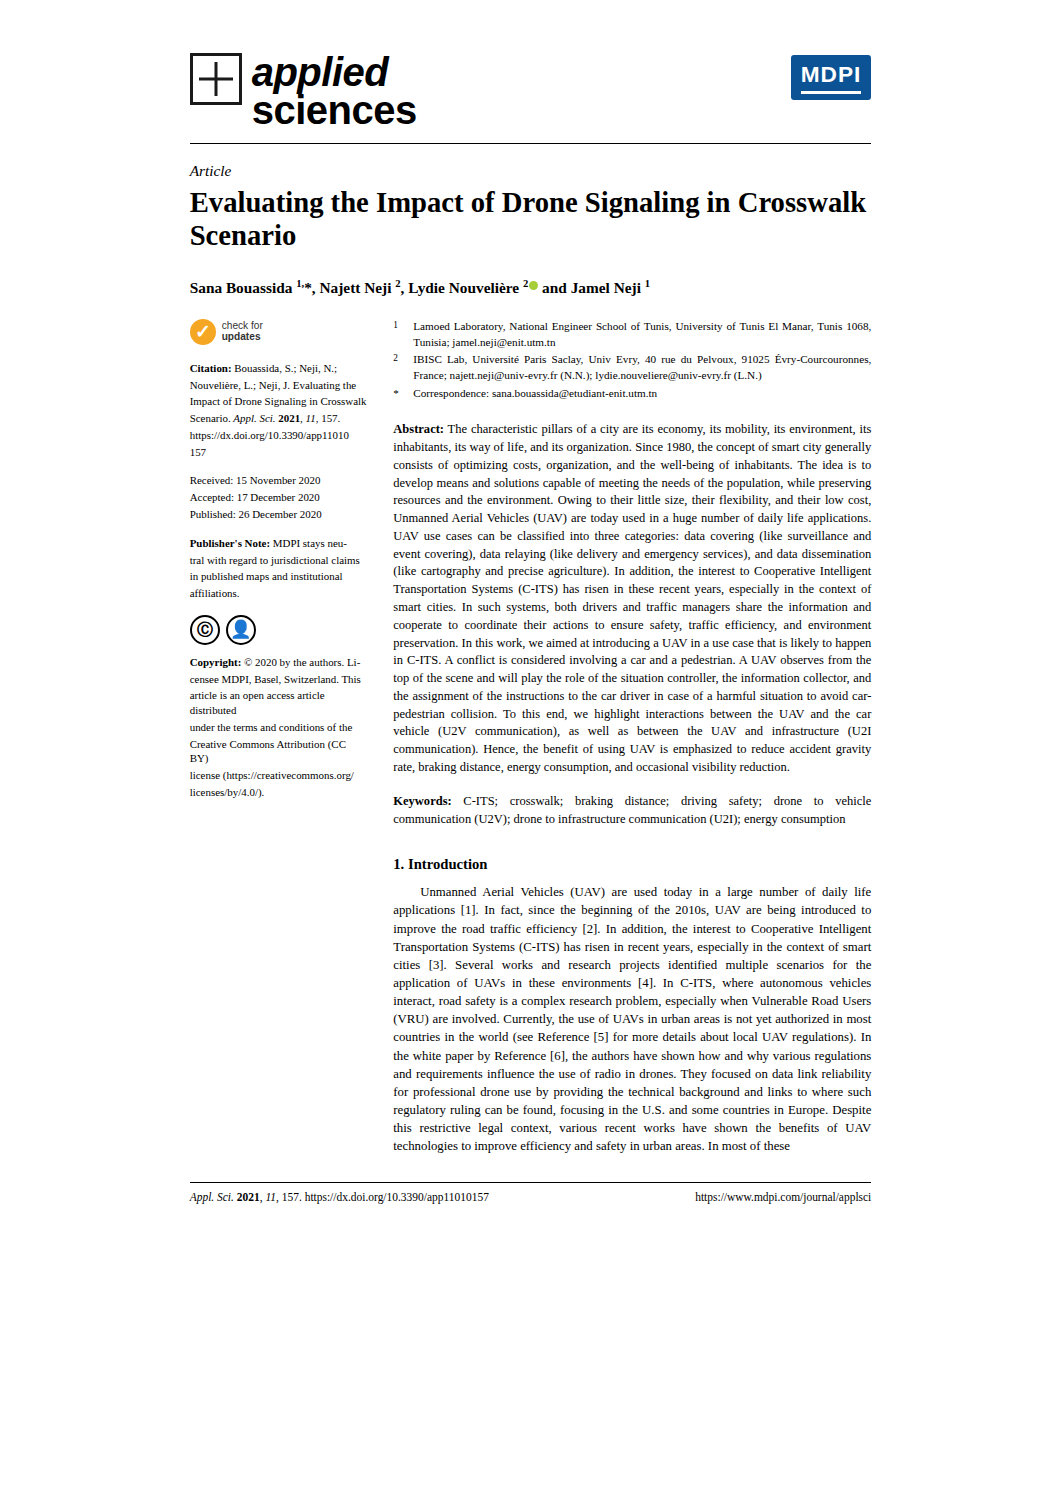applied sciences
MDPI
Article
Evaluating the Impact of Drone Signaling in Crosswalk Scenario
Sana Bouassida 1,*, Najett Neji 2, Lydie Nouvelière 2 and Jamel Neji 1
✓
check for updates
Citation: Bouassida, S.; Neji, N.;
Nouvelière, L.; Neji, J. Evaluating the
Impact of Drone Signaling in Crosswalk
Scenario. Appl. Sci. 2021, 11, 157.
https://dx.doi.org/10.3390/app11010
157
Received: 15 November 2020
Accepted: 17 December 2020
Published: 26 December 2020
Publisher's Note: MDPI stays neu-
tral with regard to jurisdictional claims
in published maps and institutional
affiliations.
Ⓒ
👤
Copyright: © 2020 by the authors. Li-
censee MDPI, Basel, Switzerland. This
article is an open access article distributed
under the terms and conditions of the
Creative Commons Attribution (CC BY)
license (https://creativecommons.org/
licenses/by/4.0/).
1 Lamoed Laboratory, National Engineer School of Tunis, University of Tunis El Manar, Tunis 1068, Tunisia; jamel.neji@enit.utm.tn
2 IBISC Lab, Université Paris Saclay, Univ Evry, 40 rue du Pelvoux, 91025 Évry-Courcouronnes, France; najett.neji@univ-evry.fr (N.N.); lydie.nouveliere@univ-evry.fr (L.N.)
*Correspondence: sana.bouassida@etudiant-enit.utm.tn
Abstract: The characteristic pillars of a city are its economy, its mobility, its environment, its inhabitants, its way of life, and its organization. Since 1980, the concept of smart city generally consists of optimizing costs, organization, and the well-being of inhabitants. The idea is to develop means and solutions capable of meeting the needs of the population, while preserving resources and the environment. Owing to their little size, their flexibility, and their low cost, Unmanned Aerial Vehicles (UAV) are today used in a huge number of daily life applications. UAV use cases can be classified into three categories: data covering (like surveillance and event covering), data relaying (like delivery and emergency services), and data dissemination (like cartography and precise agriculture). In addition, the interest to Cooperative Intelligent Transportation Systems (C-ITS) has risen in these recent years, especially in the context of smart cities. In such systems, both drivers and traffic managers share the information and cooperate to coordinate their actions to ensure safety, traffic efficiency, and environment preservation. In this work, we aimed at introducing a UAV in a use case that is likely to happen in C-ITS. A conflict is considered involving a car and a pedestrian. A UAV observes from the top of the scene and will play the role of the situation controller, the information collector, and the assignment of the instructions to the car driver in case of a harmful situation to avoid car-pedestrian collision. To this end, we highlight interactions between the UAV and the car vehicle (U2V communication), as well as between the UAV and infrastructure (U2I communication). Hence, the benefit of using UAV is emphasized to reduce accident gravity rate, braking distance, energy consumption, and occasional visibility reduction.
Keywords: C-ITS; crosswalk; braking distance; driving safety; drone to vehicle communication (U2V); drone to infrastructure communication (U2I); energy consumption
1. Introduction
Unmanned Aerial Vehicles (UAV) are used today in a large number of daily life applications [1]. In fact, since the beginning of the 2010s, UAV are being introduced to improve the road traffic efficiency [2]. In addition, the interest to Cooperative Intelligent Transportation Systems (C-ITS) has risen in recent years, especially in the context of smart cities [3]. Several works and research projects identified multiple scenarios for the application of UAVs in these environments [4]. In C-ITS, where autonomous vehicles interact, road safety is a complex research problem, especially when Vulnerable Road Users (VRU) are involved. Currently, the use of UAVs in urban areas is not yet authorized in most countries in the world (see Reference [5] for more details about local UAV regulations). In the white paper by Reference [6], the authors have shown how and why various regulations and requirements influence the use of radio in drones. They focused on data link reliability for professional drone use by providing the technical background and links to where such regulatory ruling can be found, focusing in the U.S. and some countries in Europe. Despite this restrictive legal context, various recent works have shown the benefits of UAV technologies to improve efficiency and safety in urban areas. In most of these
Appl. Sci. 2021, 11, 157. https://dx.doi.org/10.3390/app11010157
https://www.mdpi.com/journal/applsci